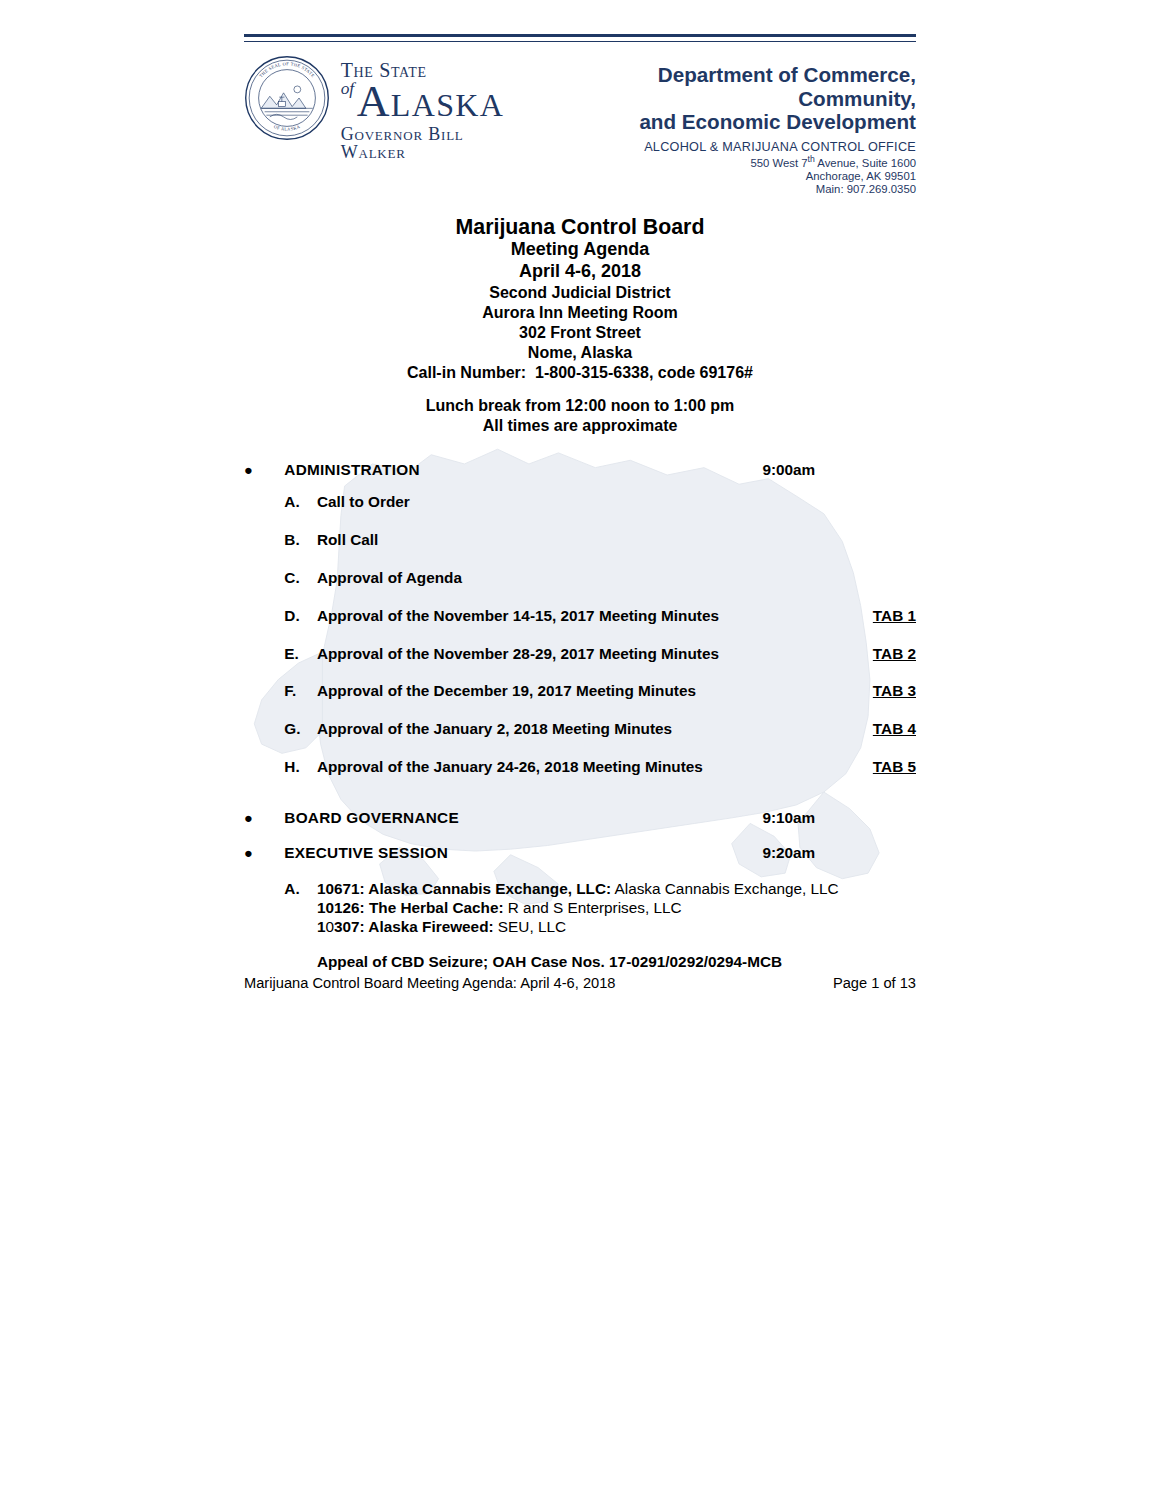THE SEAL OF THE STATE OF ALASKA
The State of Alaska Governor Bill Walker
Department of Commerce, Community, and Economic Development ALCOHOL & MARIJUANA CONTROL OFFICE 550 West 7th Avenue, Suite 1600 Anchorage, AK 99501 Main: 907.269.0350
Marijuana Control Board
Meeting Agenda
April 4-6, 2018
Second Judicial District
Aurora Inn Meeting Room
302 Front Street
Nome, Alaska
Call-in Number: 1-800-315-6338, code 69176#
Lunch break from 12:00 noon to 1:00 pm
All times are approximate
ADMINISTRATION
9:00am
A. Call to Order
B. Roll Call
C. Approval of Agenda
D. Approval of the November 14-15, 2017 Meeting Minutes TAB 1
E. Approval of the November 28-29, 2017 Meeting Minutes TAB 2
F. Approval of the December 19, 2017 Meeting Minutes TAB 3
G. Approval of the January 2, 2018 Meeting Minutes TAB 4
H. Approval of the January 24-26, 2018 Meeting Minutes TAB 5
BOARD GOVERNANCE
9:10am
EXECUTIVE SESSION
9:20am
A.
10671: Alaska Cannabis Exchange, LLC: Alaska Cannabis Exchange, LLC
10126: The Herbal Cache: R and S Enterprises, LLC
10307: Alaska Fireweed: SEU, LLC
Appeal of CBD Seizure; OAH Case Nos. 17-0291/0292/0294-MCB
Marijuana Control Board Meeting Agenda: April 4-6, 2018
Page 1 of 13